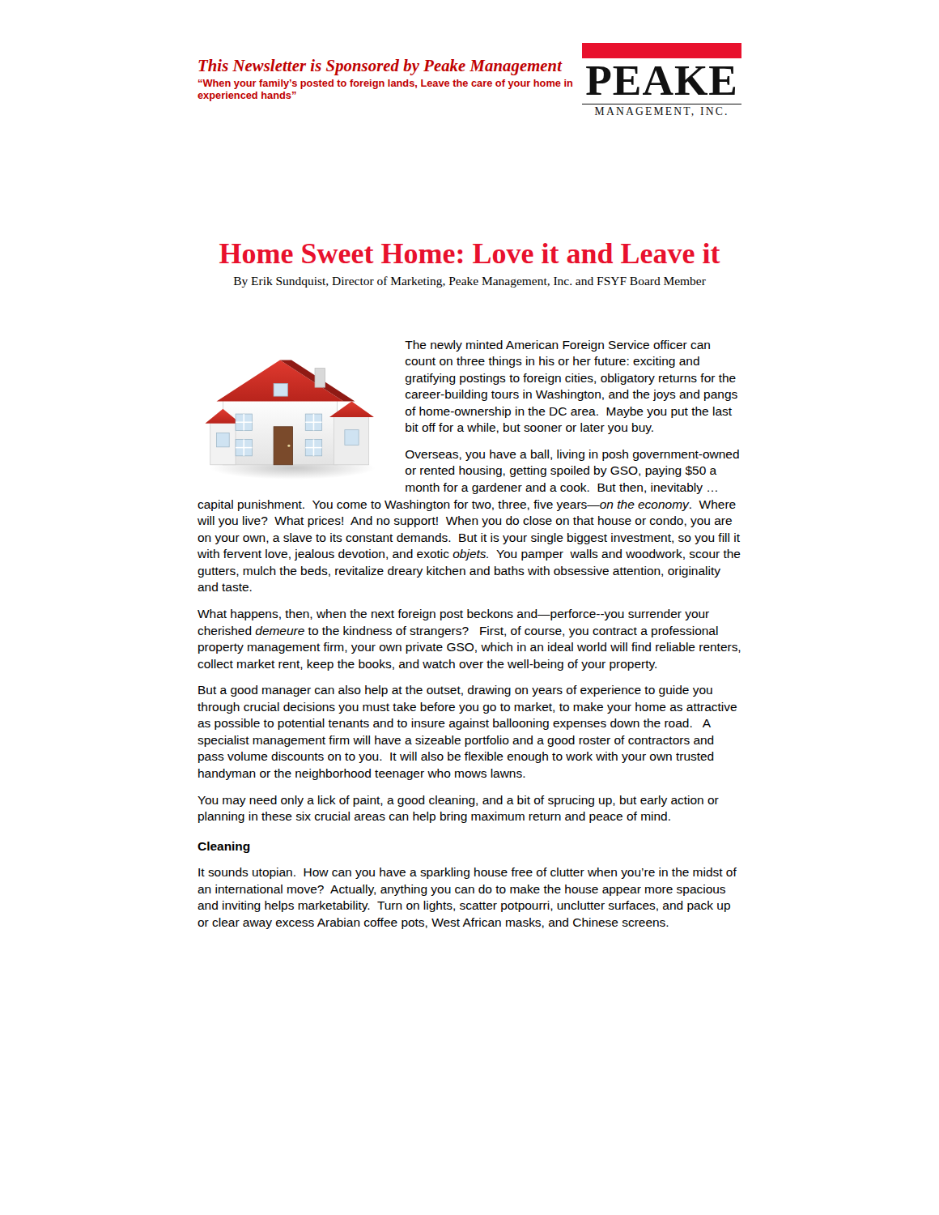This Newsletter is Sponsored by Peake Management
“When your family’s posted to foreign lands, Leave the care of your home in experienced hands”
PEAKE
MANAGEMENT, INC.
Home Sweet Home: Love it and Leave it
By Erik Sundquist, Director of Marketing, Peake Management, Inc. and FSYF Board Member
The newly minted American Foreign Service officer can count on three things in his or her future: exciting and gratifying postings to foreign cities, obligatory returns for the career-building tours in Washington, and the joys and pangs of home-ownership in the DC area. Maybe you put the last bit off for a while, but sooner or later you buy.
Overseas, you have a ball, living in posh government-owned or rented housing, getting spoiled by GSO, paying $50 a month for a gardener and a cook. But then, inevitably … capital punishment. You come to Washington for two, three, five years—on the economy. Where will you live? What prices! And no support! When you do close on that house or condo, you are on your own, a slave to its constant demands. But it is your single biggest investment, so you fill it with fervent love, jealous devotion, and exotic objets. You pamper walls and woodwork, scour the gutters, mulch the beds, revitalize dreary kitchen and baths with obsessive attention, originality and taste.
What happens, then, when the next foreign post beckons and—perforce--you surrender your cherished demeure to the kindness of strangers? First, of course, you contract a professional property management firm, your own private GSO, which in an ideal world will find reliable renters, collect market rent, keep the books, and watch over the well-being of your property.
But a good manager can also help at the outset, drawing on years of experience to guide you through crucial decisions you must take before you go to market, to make your home as attractive as possible to potential tenants and to insure against ballooning expenses down the road. A specialist management firm will have a sizeable portfolio and a good roster of contractors and pass volume discounts on to you. It will also be flexible enough to work with your own trusted handyman or the neighborhood teenager who mows lawns.
You may need only a lick of paint, a good cleaning, and a bit of sprucing up, but early action or planning in these six crucial areas can help bring maximum return and peace of mind.
Cleaning
It sounds utopian. How can you have a sparkling house free of clutter when you’re in the midst of an international move? Actually, anything you can do to make the house appear more spacious and inviting helps marketability. Turn on lights, scatter potpourri, unclutter surfaces, and pack up or clear away excess Arabian coffee pots, West African masks, and Chinese screens.